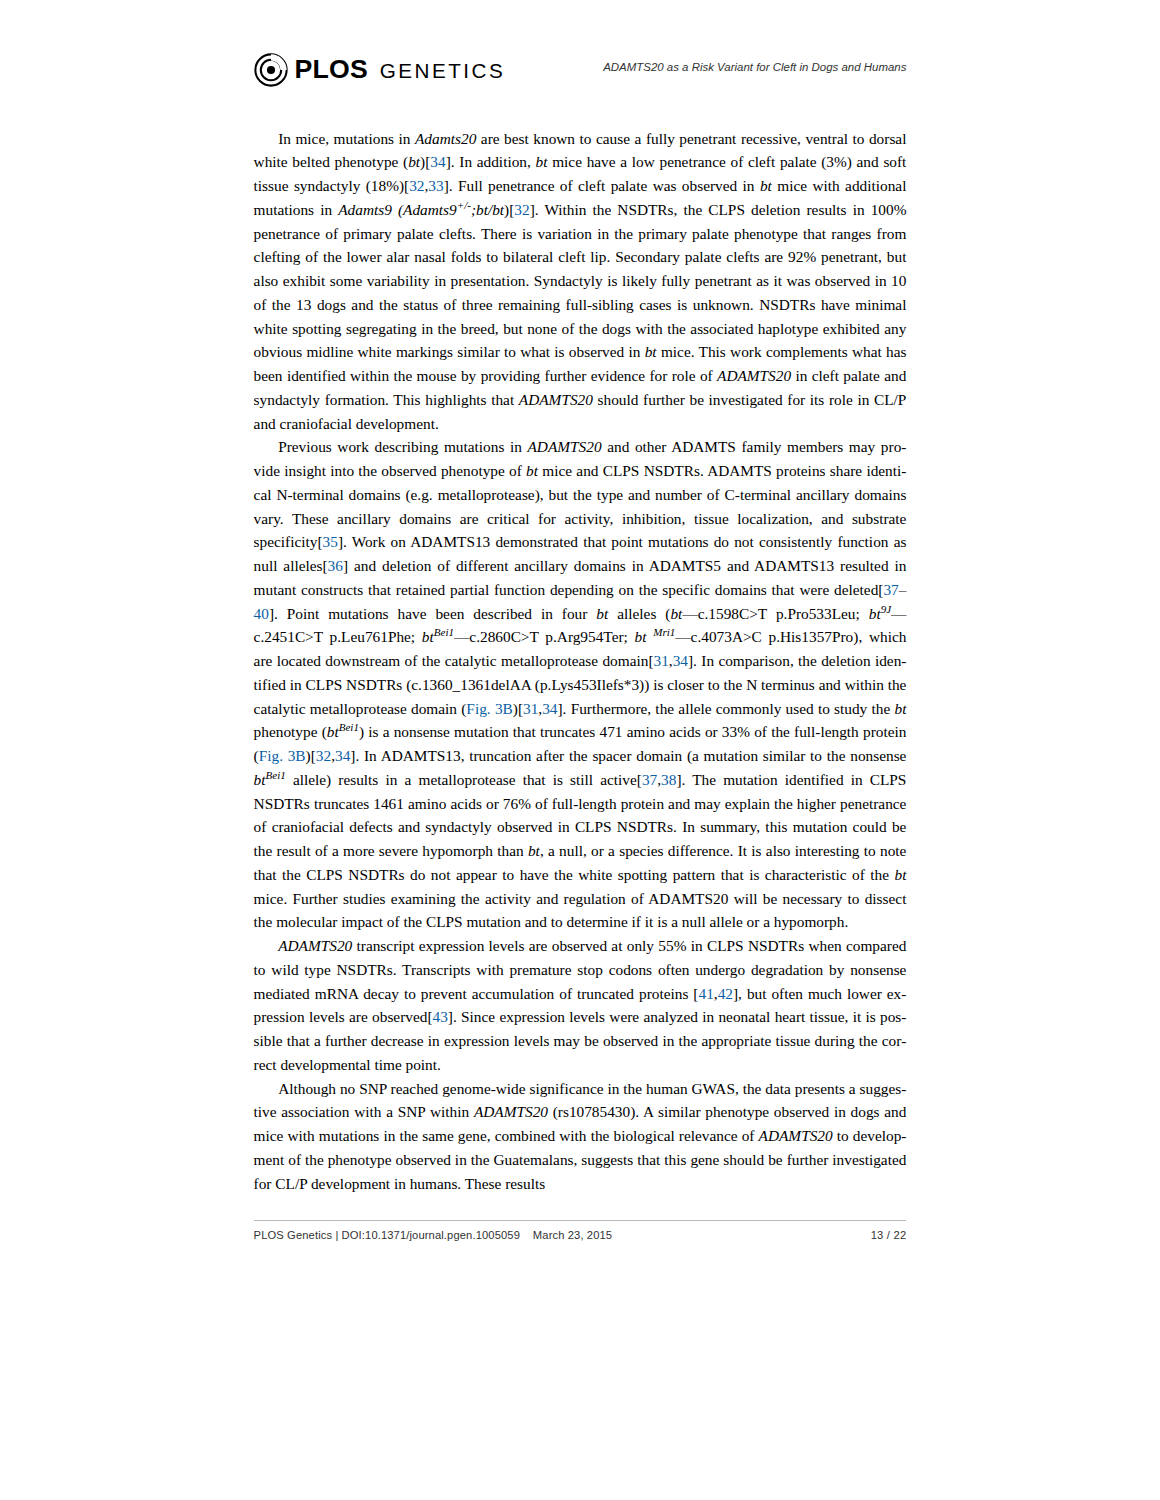PLOS GENETICS
ADAMTS20 as a Risk Variant for Cleft in Dogs and Humans
In mice, mutations in Adamts20 are best known to cause a fully penetrant recessive, ventral to dorsal white belted phenotype (bt)[34]. In addition, bt mice have a low penetrance of cleft palate (3%) and soft tissue syndactyly (18%)[32,33]. Full penetrance of cleft palate was observed in bt mice with additional mutations in Adamts9 (Adamts9+/-;bt/bt)[32]. Within the NSDTRs, the CLPS deletion results in 100% penetrance of primary palate clefts. There is variation in the primary palate phenotype that ranges from clefting of the lower alar nasal folds to bilateral cleft lip. Secondary palate clefts are 92% penetrant, but also exhibit some variability in presentation. Syndactyly is likely fully penetrant as it was observed in 10 of the 13 dogs and the status of three remaining full-sibling cases is unknown. NSDTRs have minimal white spotting segregating in the breed, but none of the dogs with the associated haplotype exhibited any obvious midline white markings similar to what is observed in bt mice. This work complements what has been identified within the mouse by providing further evidence for role of ADAMTS20 in cleft palate and syndactyly formation. This highlights that ADAMTS20 should further be investigated for its role in CL/P and craniofacial development.
Previous work describing mutations in ADAMTS20 and other ADAMTS family members may provide insight into the observed phenotype of bt mice and CLPS NSDTRs. ADAMTS proteins share identical N-terminal domains (e.g. metalloprotease), but the type and number of C-terminal ancillary domains vary. These ancillary domains are critical for activity, inhibition, tissue localization, and substrate specificity[35]. Work on ADAMTS13 demonstrated that point mutations do not consistently function as null alleles[36] and deletion of different ancillary domains in ADAMTS5 and ADAMTS13 resulted in mutant constructs that retained partial function depending on the specific domains that were deleted[37–40]. Point mutations have been described in four bt alleles (bt—c.1598C>T p.Pro533Leu; bt9J—c.2451C>T p.Leu761Phe; btBei1—c.2860C>T p.Arg954Ter; bt Mri1—c.4073A>C p.His1357Pro), which are located downstream of the catalytic metalloprotease domain[31,34]. In comparison, the deletion identified in CLPS NSDTRs (c.1360_1361delAA (p.Lys453Ilefs*3)) is closer to the N terminus and within the catalytic metalloprotease domain (Fig. 3B)[31,34]. Furthermore, the allele commonly used to study the bt phenotype (btBei1) is a nonsense mutation that truncates 471 amino acids or 33% of the full-length protein (Fig. 3B)[32,34]. In ADAMTS13, truncation after the spacer domain (a mutation similar to the nonsense btBei1 allele) results in a metalloprotease that is still active[37,38]. The mutation identified in CLPS NSDTRs truncates 1461 amino acids or 76% of full-length protein and may explain the higher penetrance of craniofacial defects and syndactyly observed in CLPS NSDTRs. In summary, this mutation could be the result of a more severe hypomorph than bt, a null, or a species difference. It is also interesting to note that the CLPS NSDTRs do not appear to have the white spotting pattern that is characteristic of the bt mice. Further studies examining the activity and regulation of ADAMTS20 will be necessary to dissect the molecular impact of the CLPS mutation and to determine if it is a null allele or a hypomorph.
ADAMTS20 transcript expression levels are observed at only 55% in CLPS NSDTRs when compared to wild type NSDTRs. Transcripts with premature stop codons often undergo degradation by nonsense mediated mRNA decay to prevent accumulation of truncated proteins [41,42], but often much lower expression levels are observed[43]. Since expression levels were analyzed in neonatal heart tissue, it is possible that a further decrease in expression levels may be observed in the appropriate tissue during the correct developmental time point.
Although no SNP reached genome-wide significance in the human GWAS, the data presents a suggestive association with a SNP within ADAMTS20 (rs10785430). A similar phenotype observed in dogs and mice with mutations in the same gene, combined with the biological relevance of ADAMTS20 to development of the phenotype observed in the Guatemalans, suggests that this gene should be further investigated for CL/P development in humans. These results
PLOS Genetics | DOI:10.1371/journal.pgen.1005059 March 23, 2015
13 / 22